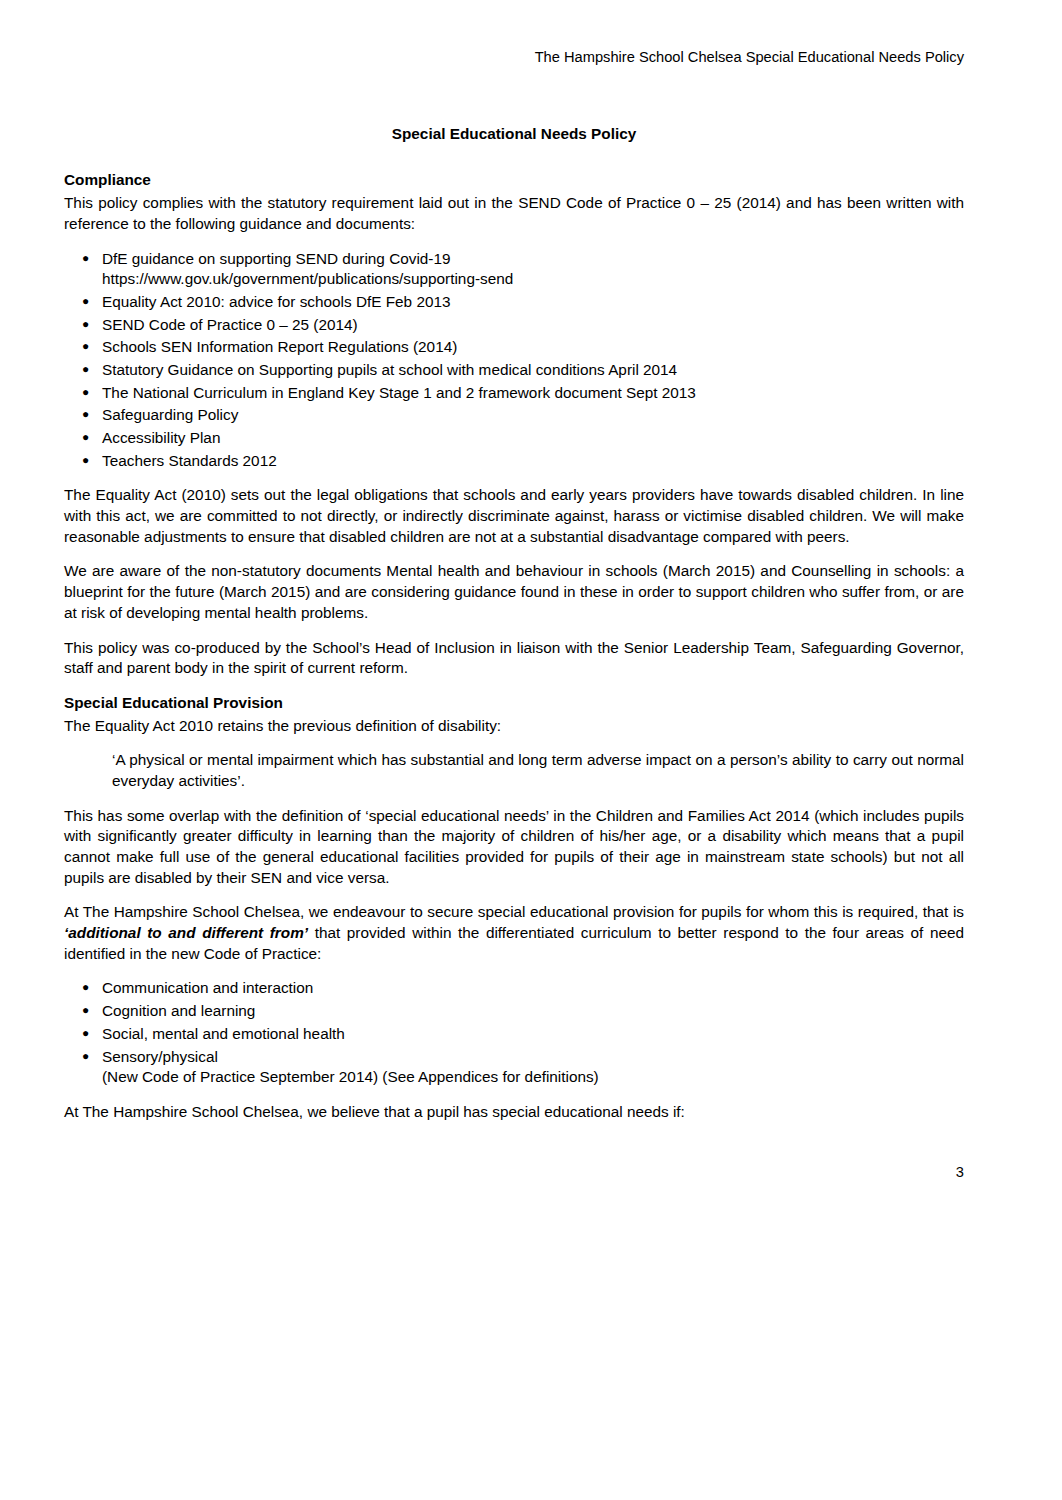The Hampshire School Chelsea Special Educational Needs Policy
Special Educational Needs Policy
Compliance
This policy complies with the statutory requirement laid out in the SEND Code of Practice 0 – 25 (2014) and has been written with reference to the following guidance and documents:
DfE guidance on supporting SEND during Covid-19
https://www.gov.uk/government/publications/supporting-send
Equality Act 2010: advice for schools DfE Feb 2013
SEND Code of Practice 0 – 25 (2014)
Schools SEN Information Report Regulations (2014)
Statutory Guidance on Supporting pupils at school with medical conditions April 2014
The National Curriculum in England Key Stage 1 and 2 framework document Sept 2013
Safeguarding Policy
Accessibility Plan
Teachers Standards 2012
The Equality Act (2010) sets out the legal obligations that schools and early years providers have towards disabled children. In line with this act, we are committed to not directly, or indirectly discriminate against, harass or victimise disabled children. We will make reasonable adjustments to ensure that disabled children are not at a substantial disadvantage compared with peers.
We are aware of the non-statutory documents Mental health and behaviour in schools (March 2015) and Counselling in schools: a blueprint for the future (March 2015) and are considering guidance found in these in order to support children who suffer from, or are at risk of developing mental health problems.
This policy was co-produced by the School’s Head of Inclusion in liaison with the Senior Leadership Team, Safeguarding Governor, staff and parent body in the spirit of current reform.
Special Educational Provision
The Equality Act 2010 retains the previous definition of disability:
‘A physical or mental impairment which has substantial and long term adverse impact on a person’s ability to carry out normal everyday activities’.
This has some overlap with the definition of ‘special educational needs’ in the Children and Families Act 2014 (which includes pupils with significantly greater difficulty in learning than the majority of children of his/her age, or a disability which means that a pupil cannot make full use of the general educational facilities provided for pupils of their age in mainstream state schools) but not all pupils are disabled by their SEN and vice versa.
At The Hampshire School Chelsea, we endeavour to secure special educational provision for pupils for whom this is required, that is ‘additional to and different from’ that provided within the differentiated curriculum to better respond to the four areas of need identified in the new Code of Practice:
Communication and interaction
Cognition and learning
Social, mental and emotional health
Sensory/physical
(New Code of Practice September 2014) (See Appendices for definitions)
At The Hampshire School Chelsea, we believe that a pupil has special educational needs if:
3